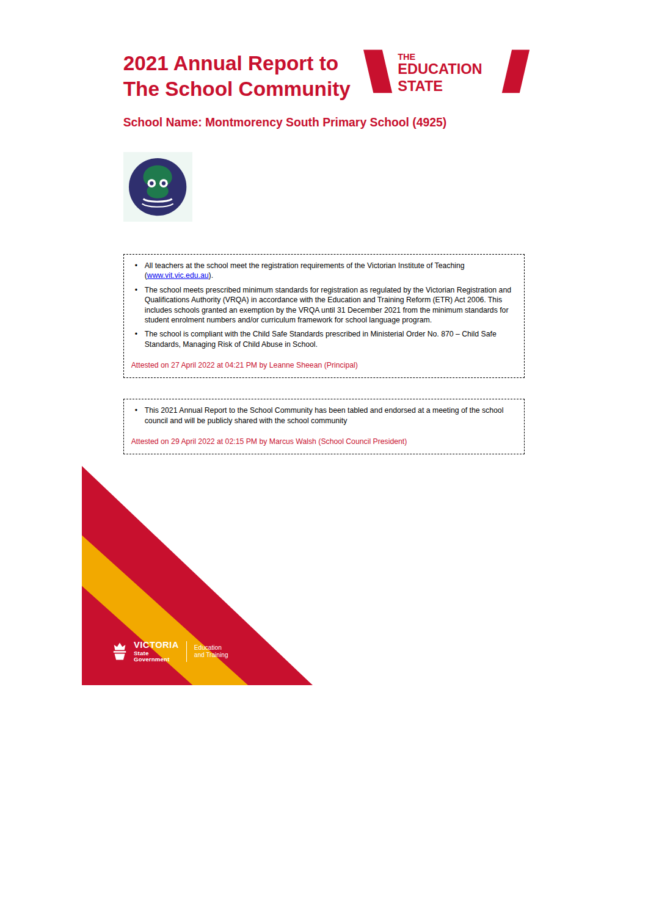THE EDUCATION STATE
2021 Annual Report to
The School Community
School Name: Montmorency South Primary School (4925)
All teachers at the school meet the registration requirements of the Victorian Institute of Teaching (www.vit.vic.edu.au).
The school meets prescribed minimum standards for registration as regulated by the Victorian Registration and Qualifications Authority (VRQA) in accordance with the Education and Training Reform (ETR) Act 2006. This includes schools granted an exemption by the VRQA until 31 December 2021 from the minimum standards for student enrolment numbers and/or curriculum framework for school language program.
The school is compliant with the Child Safe Standards prescribed in Ministerial Order No. 870 – Child Safe Standards, Managing Risk of Child Abuse in School.
Attested on 27 April 2022 at 04:21 PM by Leanne Sheean (Principal)
This 2021 Annual Report to the School Community has been tabled and endorsed at a meeting of the school council and will be publicly shared with the school community
Attested on 29 April 2022 at 02:15 PM by Marcus Walsh (School Council President)
VICTORIA State
Government
Education
and Training